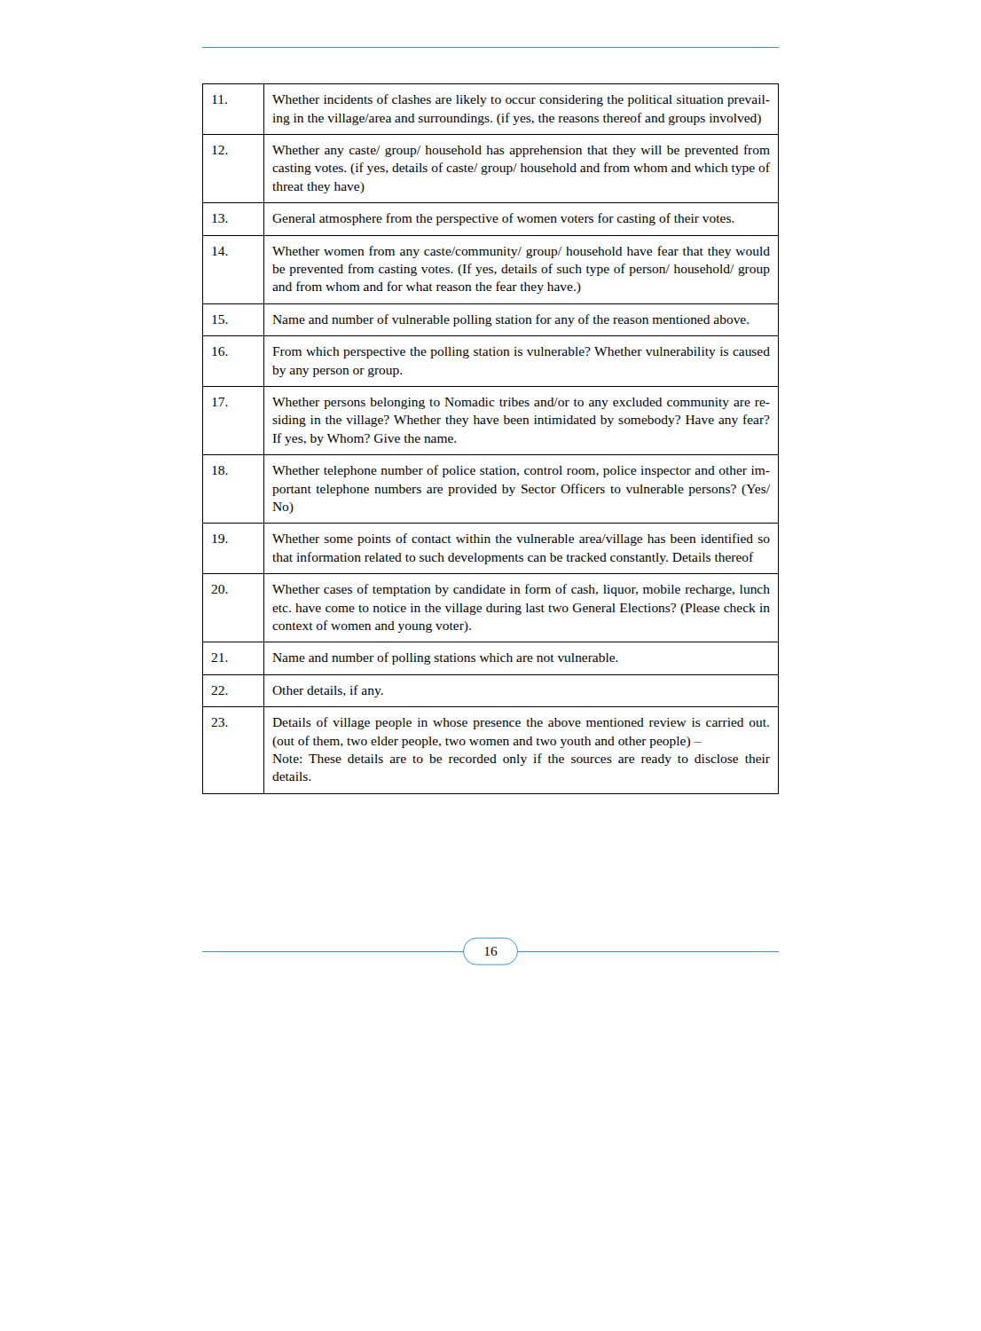| 11. | Whether incidents of clashes are likely to occur considering the political situation prevailing in the village/area and surroundings. (if yes, the reasons thereof and groups involved) |
| 12. | Whether any caste/ group/ household has apprehension that they will be prevented from casting votes. (if yes, details of caste/ group/ household and from whom and which type of threat they have) |
| 13. | General atmosphere from the perspective of women voters for casting of their votes. |
| 14. | Whether women from any caste/community/ group/ household have fear that they would be prevented from casting votes. (If yes, details of such type of person/ household/ group and from whom and for what reason the fear they have.) |
| 15. | Name and number of vulnerable polling station for any of the reason mentioned above. |
| 16. | From which perspective the polling station is vulnerable? Whether vulnerability is caused by any person or group. |
| 17. | Whether persons belonging to Nomadic tribes and/or to any excluded community are residing in the village? Whether they have been intimidated by somebody? Have any fear? If yes, by Whom? Give the name. |
| 18. | Whether telephone number of police station, control room, police inspector and other important telephone numbers are provided by Sector Officers to vulnerable persons? (Yes/ No) |
| 19. | Whether some points of contact within the vulnerable area/village has been identified so that information related to such developments can be tracked constantly. Details thereof |
| 20. | Whether cases of temptation by candidate in form of cash, liquor, mobile recharge, lunch etc. have come to notice in the village during last two General Elections? (Please check in context of women and young voter). |
| 21. | Name and number of polling stations which are not vulnerable. |
| 22. | Other details, if any. |
| 23. | Details of village people in whose presence the above mentioned review is carried out. (out of them, two elder people, two women and two youth and other people) – Note: These details are to be recorded only if the sources are ready to disclose their details. |
16